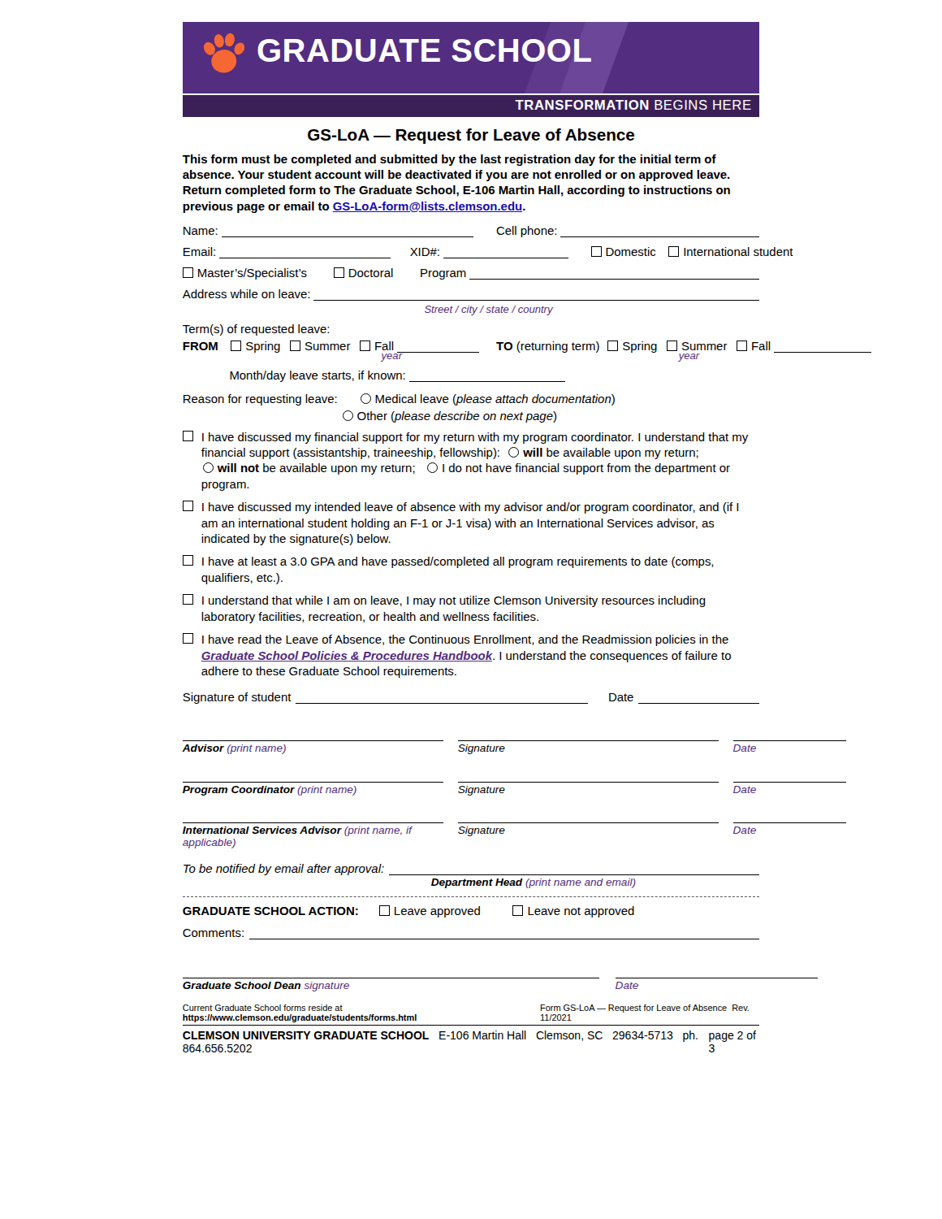Graduate School
TRANSFORMATION BEGINS HERE
GS-LoA — Request for Leave of Absence
This form must be completed and submitted by the last registration day for the initial term of absence. Your student account will be deactivated if you are not enrolled or on approved leave. Return completed form to The Graduate School, E-106 Martin Hall, according to instructions on previous page or email to GS-LoA-form@lists.clemson.edu.
Name: Cell phone:
Email: XID#: Domestic International student
Master’s/Specialist’s Doctoral Program
Address while on leave:
Street / city / state / country
Term(s) of requested leave:
FROM Spring Summer Fall TO (returning term) Spring Summer Fall
year year
Month/day leave starts, if known:
Reason for requesting leave: Medical leave (please attach documentation)
Other (please describe on next page)
I have discussed my financial support for my return with my program coordinator. I understand that my financial support (assistantship, traineeship, fellowship): will be available upon my return;
will not be available upon my return; I do not have financial support from the department or program.
I have discussed my intended leave of absence with my advisor and/or program coordinator, and (if I am an international student holding an F-1 or J-1 visa) with an International Services advisor, as indicated by the signature(s) below.
I have at least a 3.0 GPA and have passed/completed all program requirements to date (comps, qualifiers, etc.).
I understand that while I am on leave, I may not utilize Clemson University resources including laboratory facilities, recreation, or health and wellness facilities.
I have read the Leave of Absence, the Continuous Enrollment, and the Readmission policies in the Graduate School Policies & Procedures Handbook. I understand the consequences of failure to adhere to these Graduate School requirements.
Signature of student Date
Advisor (print name)
Signature
Date
Program Coordinator (print name)
Signature
Date
International Services Advisor (print name, if applicable)
Signature
Date
To be notified by email after approval:
Department Head (print name and email)
GRADUATE SCHOOL ACTION: Leave approved Leave not approved
Comments:
Graduate School Dean signature
Date
Current Graduate School forms reside at https://www.clemson.edu/graduate/students/forms.html Form GS-LoA — Request for Leave of Absence Rev. 11/2021
CLEMSON UNIVERSITY GRADUATE SCHOOL E-106 Martin Hall Clemson, SC 29634-5713 ph. 864.656.5202 page 2 of 3